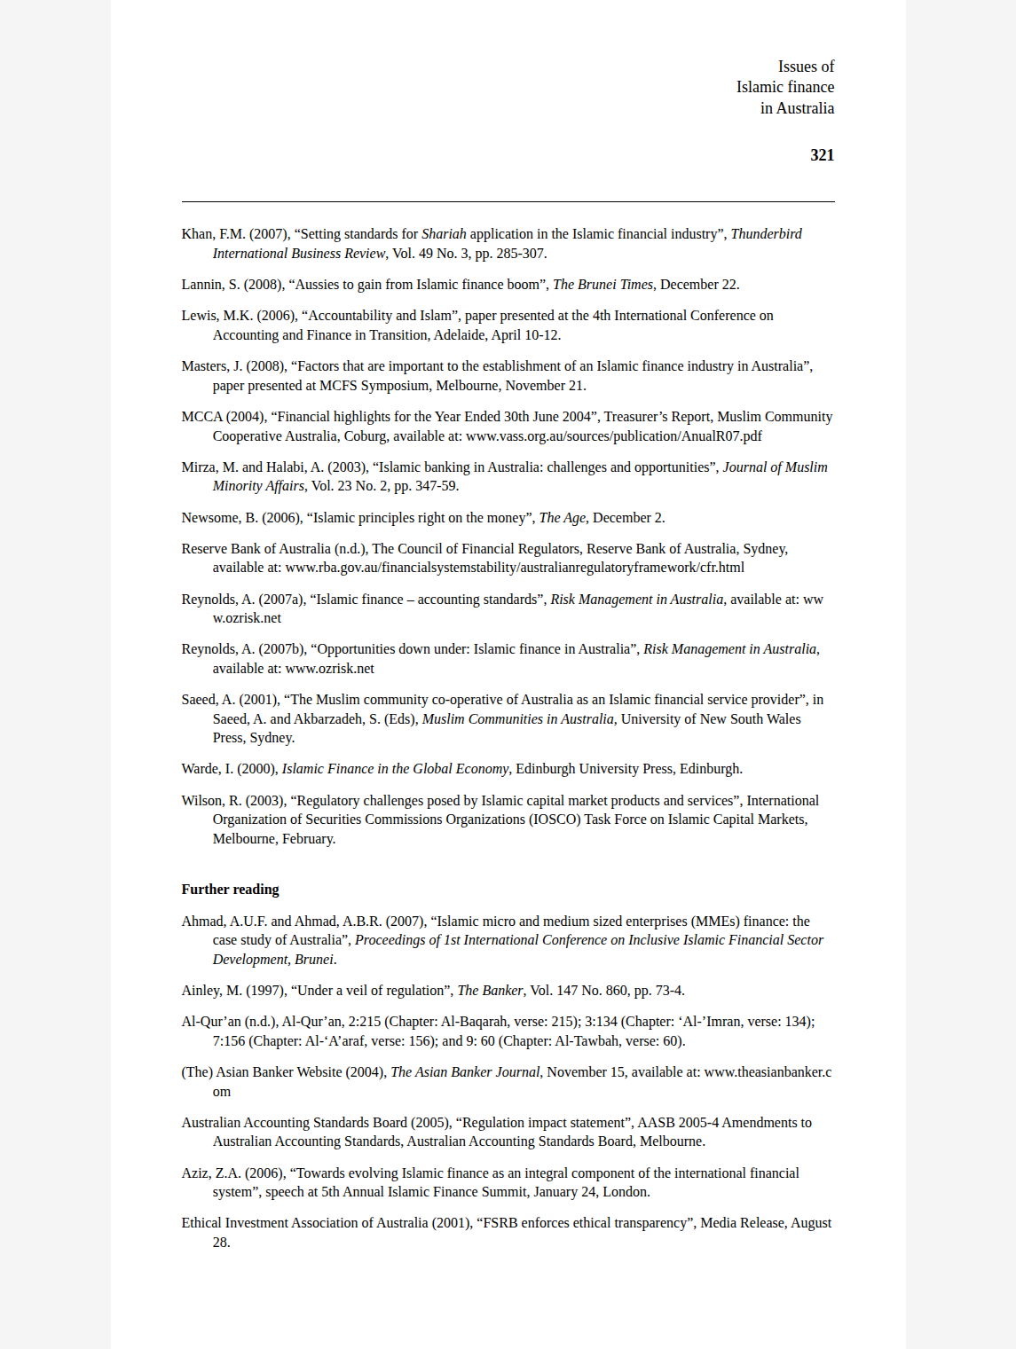Issues of
Islamic finance
in Australia
321
Khan, F.M. (2007), “Setting standards for Shariah application in the Islamic financial industry”, Thunderbird International Business Review, Vol. 49 No. 3, pp. 285-307.
Lannin, S. (2008), “Aussies to gain from Islamic finance boom”, The Brunei Times, December 22.
Lewis, M.K. (2006), “Accountability and Islam”, paper presented at the 4th International Conference on Accounting and Finance in Transition, Adelaide, April 10-12.
Masters, J. (2008), “Factors that are important to the establishment of an Islamic finance industry in Australia”, paper presented at MCFS Symposium, Melbourne, November 21.
MCCA (2004), “Financial highlights for the Year Ended 30th June 2004”, Treasurer’s Report, Muslim Community Cooperative Australia, Coburg, available at: www.vass.org.au/sources/publication/AnualR07.pdf
Mirza, M. and Halabi, A. (2003), “Islamic banking in Australia: challenges and opportunities”, Journal of Muslim Minority Affairs, Vol. 23 No. 2, pp. 347-59.
Newsome, B. (2006), “Islamic principles right on the money”, The Age, December 2.
Reserve Bank of Australia (n.d.), The Council of Financial Regulators, Reserve Bank of Australia, Sydney, available at: www.rba.gov.au/financialsystemstability/australianregulatoryframework/cfr.html
Reynolds, A. (2007a), “Islamic finance – accounting standards”, Risk Management in Australia, available at: www.ozrisk.net
Reynolds, A. (2007b), “Opportunities down under: Islamic finance in Australia”, Risk Management in Australia, available at: www.ozrisk.net
Saeed, A. (2001), “The Muslim community co-operative of Australia as an Islamic financial service provider”, in Saeed, A. and Akbarzadeh, S. (Eds), Muslim Communities in Australia, University of New South Wales Press, Sydney.
Warde, I. (2000), Islamic Finance in the Global Economy, Edinburgh University Press, Edinburgh.
Wilson, R. (2003), “Regulatory challenges posed by Islamic capital market products and services”, International Organization of Securities Commissions Organizations (IOSCO) Task Force on Islamic Capital Markets, Melbourne, February.
Further reading
Ahmad, A.U.F. and Ahmad, A.B.R. (2007), “Islamic micro and medium sized enterprises (MMEs) finance: the case study of Australia”, Proceedings of 1st International Conference on Inclusive Islamic Financial Sector Development, Brunei.
Ainley, M. (1997), “Under a veil of regulation”, The Banker, Vol. 147 No. 860, pp. 73-4.
Al-Qur’an (n.d.), Al-Qur’an, 2:215 (Chapter: Al-Baqarah, verse: 215); 3:134 (Chapter: ‘Al-’Imran, verse: 134); 7:156 (Chapter: Al-‘A’araf, verse: 156); and 9: 60 (Chapter: Al-Tawbah, verse: 60).
(The) Asian Banker Website (2004), The Asian Banker Journal, November 15, available at: www.theasianbanker.com
Australian Accounting Standards Board (2005), “Regulation impact statement”, AASB 2005-4 Amendments to Australian Accounting Standards, Australian Accounting Standards Board, Melbourne.
Aziz, Z.A. (2006), “Towards evolving Islamic finance as an integral component of the international financial system”, speech at 5th Annual Islamic Finance Summit, January 24, London.
Ethical Investment Association of Australia (2001), “FSRB enforces ethical transparency”, Media Release, August 28.